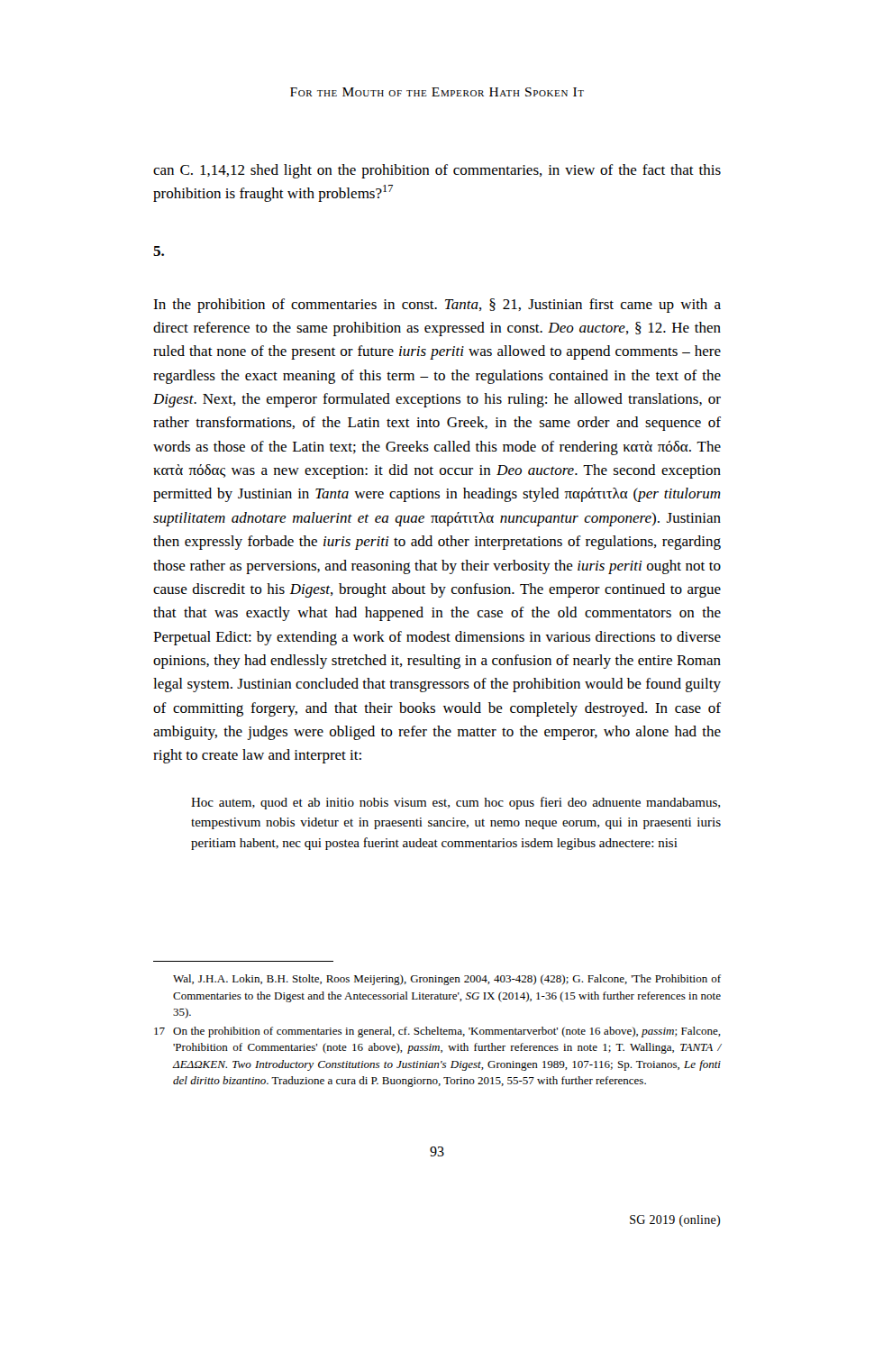For the Mouth of the Emperor Hath Spoken It
can C. 1,14,12 shed light on the prohibition of commentaries, in view of the fact that this prohibition is fraught with problems?17
5.
In the prohibition of commentaries in const. Tanta, § 21, Justinian first came up with a direct reference to the same prohibition as expressed in const. Deo auctore, § 12. He then ruled that none of the present or future iuris periti was allowed to append comments – here regardless the exact meaning of this term – to the regulations contained in the text of the Digest. Next, the emperor formulated exceptions to his ruling: he allowed translations, or rather transformations, of the Latin text into Greek, in the same order and sequence of words as those of the Latin text; the Greeks called this mode of rendering κατὰ πόδα. The κατὰ πόδας was a new exception: it did not occur in Deo auctore. The second exception permitted by Justinian in Tanta were captions in headings styled παράτιτλα (per titulorum suptilitatem adnotare maluerint et ea quae παράτιτλα nuncupantur componere). Justinian then expressly forbade the iuris periti to add other interpretations of regulations, regarding those rather as perversions, and reasoning that by their verbosity the iuris periti ought not to cause discredit to his Digest, brought about by confusion. The emperor continued to argue that that was exactly what had happened in the case of the old commentators on the Perpetual Edict: by extending a work of modest dimensions in various directions to diverse opinions, they had endlessly stretched it, resulting in a confusion of nearly the entire Roman legal system. Justinian concluded that transgressors of the prohibition would be found guilty of committing forgery, and that their books would be completely destroyed. In case of ambiguity, the judges were obliged to refer the matter to the emperor, who alone had the right to create law and interpret it:
Hoc autem, quod et ab initio nobis visum est, cum hoc opus fieri deo adnuente mandabamus, tempestivum nobis videtur et in praesenti sancire, ut nemo neque eorum, qui in praesenti iuris peritiam habent, nec qui postea fuerint audeat commentarios isdem legibus adnectere: nisi
Wal, J.H.A. Lokin, B.H. Stolte, Roos Meijering), Groningen 2004, 403-428) (428); G. Falcone, 'The Prohibition of Commentaries to the Digest and the Antecessorial Literature', SG IX (2014), 1-36 (15 with further references in note 35).
17
On the prohibition of commentaries in general, cf. Scheltema, 'Kommentarverbot' (note 16 above), passim; Falcone, 'Prohibition of Commentaries' (note 16 above), passim, with further references in note 1; T. Wallinga, TANTA / ΔΕΔΩΚΕΝ. Two Introductory Constitutions to Justinian's Digest, Groningen 1989, 107-116; Sp. Troianos, Le fonti del diritto bizantino. Traduzione a cura di P. Buongiorno, Torino 2015, 55-57 with further references.
93
SG 2019 (online)